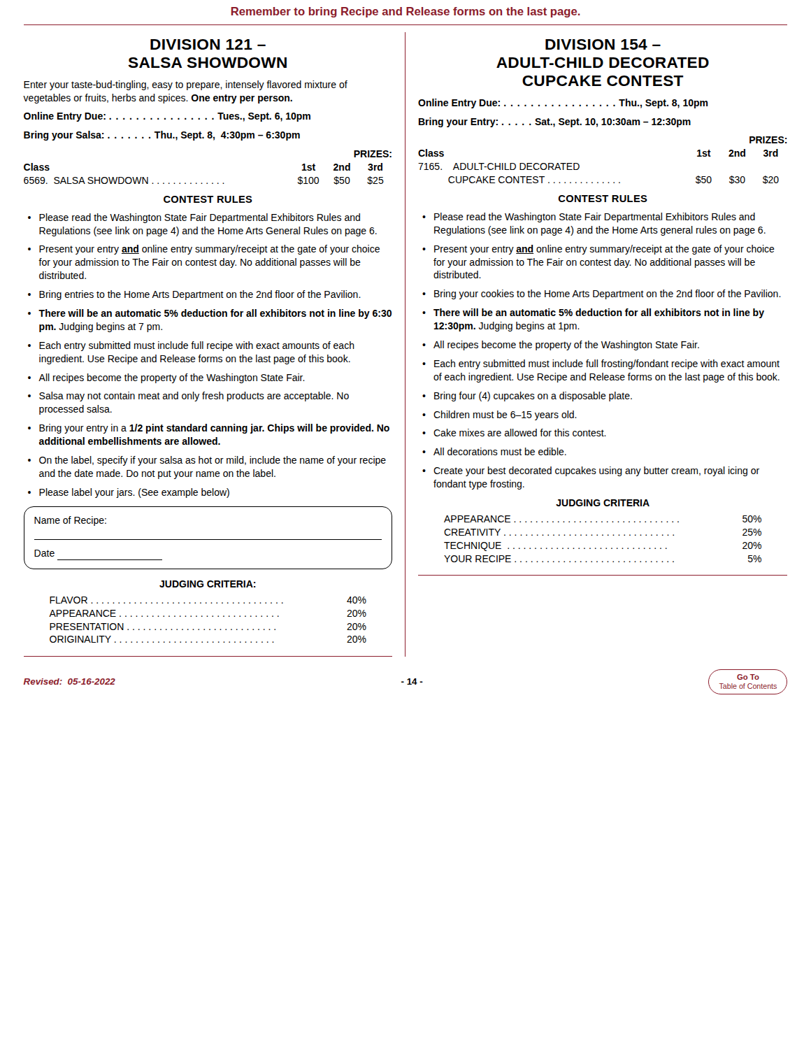Remember to bring Recipe and Release forms on the last page.
DIVISION 121 –
SALSA SHOWDOWN
Enter your taste-bud-tingling, easy to prepare, intensely flavored mixture of vegetables or fruits, herbs and spices. One entry per person.
Online Entry Due: . . . . . . . . . . . . . . . . Tues., Sept. 6, 10pm
Bring your Salsa: . . . . . . . Thu., Sept. 8, 4:30pm – 6:30pm
PRIZES:
| Class | 1st | 2nd | 3rd |
| --- | --- | --- | --- |
| 6569. SALSA SHOWDOWN . . . . . . . . . . . . . . | $100 | $50 | $25 |
CONTEST RULES
Please read the Washington State Fair Departmental Exhibitors Rules and Regulations (see link on page 4) and the Home Arts General Rules on page 6.
Present your entry and online entry summary/receipt at the gate of your choice for your admission to The Fair on contest day. No additional passes will be distributed.
Bring entries to the Home Arts Department on the 2nd floor of the Pavilion.
There will be an automatic 5% deduction for all exhibitors not in line by 6:30 pm. Judging begins at 7 pm.
Each entry submitted must include full recipe with exact amounts of each ingredient. Use Recipe and Release forms on the last page of this book.
All recipes become the property of the Washington State Fair.
Salsa may not contain meat and only fresh products are acceptable. No processed salsa.
Bring your entry in a 1/2 pint standard canning jar. Chips will be provided. No additional embellishments are allowed.
On the label, specify if your salsa as hot or mild, include the name of your recipe and the date made. Do not put your name on the label.
Please label your jars. (See example below)
Name of Recipe: Date
JUDGING CRITERIA:
| FLAVOR . . . . . . . . . . . . . . . . . . . . . . . . . . . . . . . . . . . . | 40% |
| APPEARANCE . . . . . . . . . . . . . . . . . . . . . . . . . . . . . . | 20% |
| PRESENTATION . . . . . . . . . . . . . . . . . . . . . . . . . . . . | 20% |
| ORIGINALITY . . . . . . . . . . . . . . . . . . . . . . . . . . . . . . | 20% |
DIVISION 154 –
ADULT-CHILD DECORATED
CUPCAKE CONTEST
Online Entry Due: . . . . . . . . . . . . . . . . . Thu., Sept. 8, 10pm
Bring your Entry: . . . . . Sat., Sept. 10, 10:30am – 12:30pm
PRIZES:
| Class | 1st | 2nd | 3rd |
| --- | --- | --- | --- |
| 7165. ADULT-CHILD DECORATED CUPCAKE CONTEST . . . . . . . . . . . . . . | $50 | $30 | $20 |
CONTEST RULES
Please read the Washington State Fair Departmental Exhibitors Rules and Regulations (see link on page 4) and the Home Arts general rules on page 6.
Present your entry and online entry summary/receipt at the gate of your choice for your admission to The Fair on contest day. No additional passes will be distributed.
Bring your cookies to the Home Arts Department on the 2nd floor of the Pavilion.
There will be an automatic 5% deduction for all exhibitors not in line by 12:30pm. Judging begins at 1pm.
All recipes become the property of the Washington State Fair.
Each entry submitted must include full frosting/fondant recipe with exact amount of each ingredient. Use Recipe and Release forms on the last page of this book.
Bring four (4) cupcakes on a disposable plate.
Children must be 6–15 years old.
Cake mixes are allowed for this contest.
All decorations must be edible.
Create your best decorated cupcakes using any butter cream, royal icing or fondant type frosting.
JUDGING CRITERIA
| APPEARANCE . . . . . . . . . . . . . . . . . . . . . . . . . . . . . . . | 50% |
| CREATIVITY . . . . . . . . . . . . . . . . . . . . . . . . . . . . . . . . | 25% |
| TECHNIQUE . . . . . . . . . . . . . . . . . . . . . . . . . . . . . . | 20% |
| YOUR RECIPE . . . . . . . . . . . . . . . . . . . . . . . . . . . . . . | 5% |
Revised: 05-16-2022
- 14 -
Go ToTable of Contents